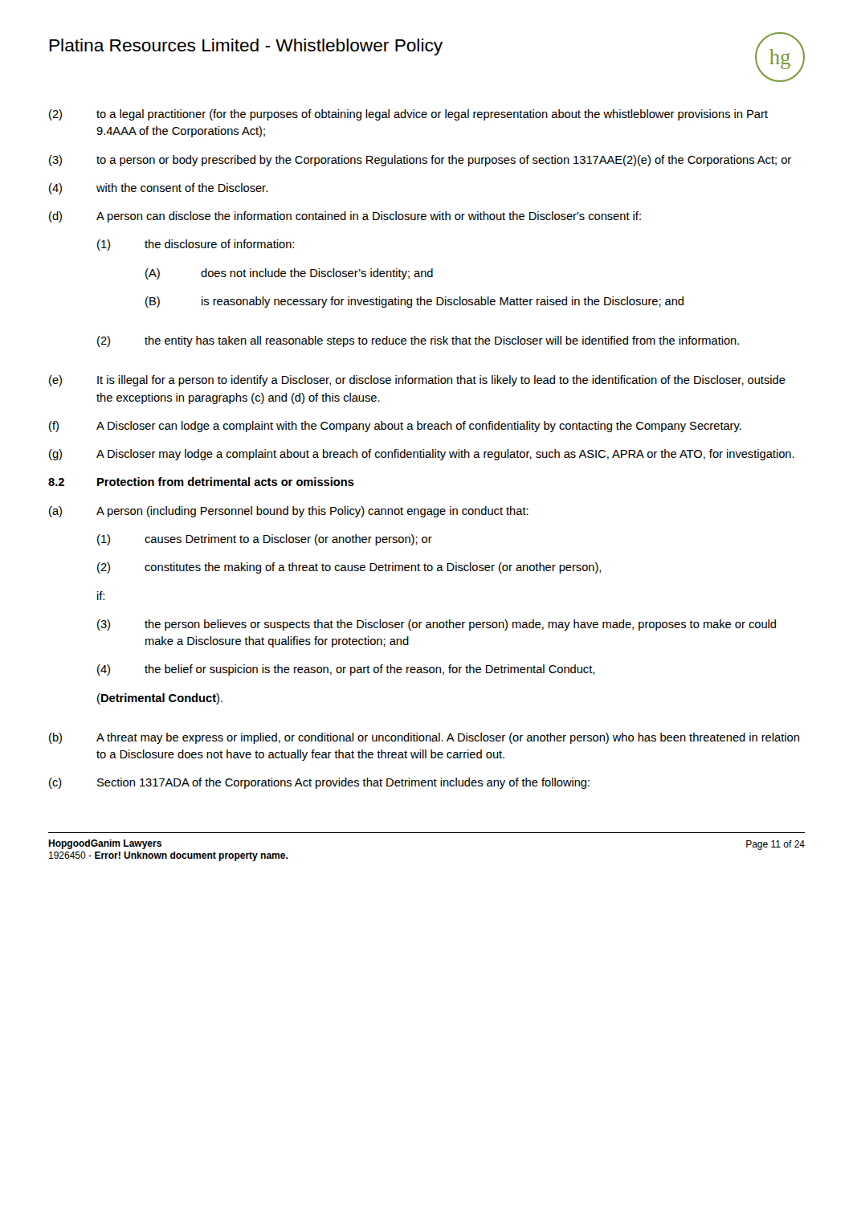Platina Resources Limited - Whistleblower Policy
hg
(2)
to a legal practitioner (for the purposes of obtaining legal advice or legal representation about the whistleblower provisions in Part 9.4AAA of the Corporations Act);
(3)
to a person or body prescribed by the Corporations Regulations for the purposes of section 1317AAE(2)(e) of the Corporations Act; or
(4)
with the consent of the Discloser.
(d)
A person can disclose the information contained in a Disclosure with or without the Discloser's consent if:
(1)
the disclosure of information:
(A)
does not include the Discloser’s identity; and
(B)
is reasonably necessary for investigating the Disclosable Matter raised in the Disclosure; and
(2)
the entity has taken all reasonable steps to reduce the risk that the Discloser will be identified from the information.
(e)
It is illegal for a person to identify a Discloser, or disclose information that is likely to lead to the identification of the Discloser, outside the exceptions in paragraphs (c) and (d) of this clause.
(f)
A Discloser can lodge a complaint with the Company about a breach of confidentiality by contacting the Company Secretary.
(g)
A Discloser may lodge a complaint about a breach of confidentiality with a regulator, such as ASIC, APRA or the ATO, for investigation.
8.2
Protection from detrimental acts or omissions
(a)
A person (including Personnel bound by this Policy) cannot engage in conduct that:
(1)
causes Detriment to a Discloser (or another person); or
(2)
constitutes the making of a threat to cause Detriment to a Discloser (or another person),
if:
(3)
the person believes or suspects that the Discloser (or another person) made, may have made, proposes to make or could make a Disclosure that qualifies for protection; and
(4)
the belief or suspicion is the reason, or part of the reason, for the Detrimental Conduct,
(Detrimental Conduct).
(b)
A threat may be express or implied, or conditional or unconditional. A Discloser (or another person) who has been threatened in relation to a Disclosure does not have to actually fear that the threat will be carried out.
(c)
Section 1317ADA of the Corporations Act provides that Detriment includes any of the following:
HopgoodGanim Lawyers
1926450 - Error! Unknown document property name.
Page 11 of 24